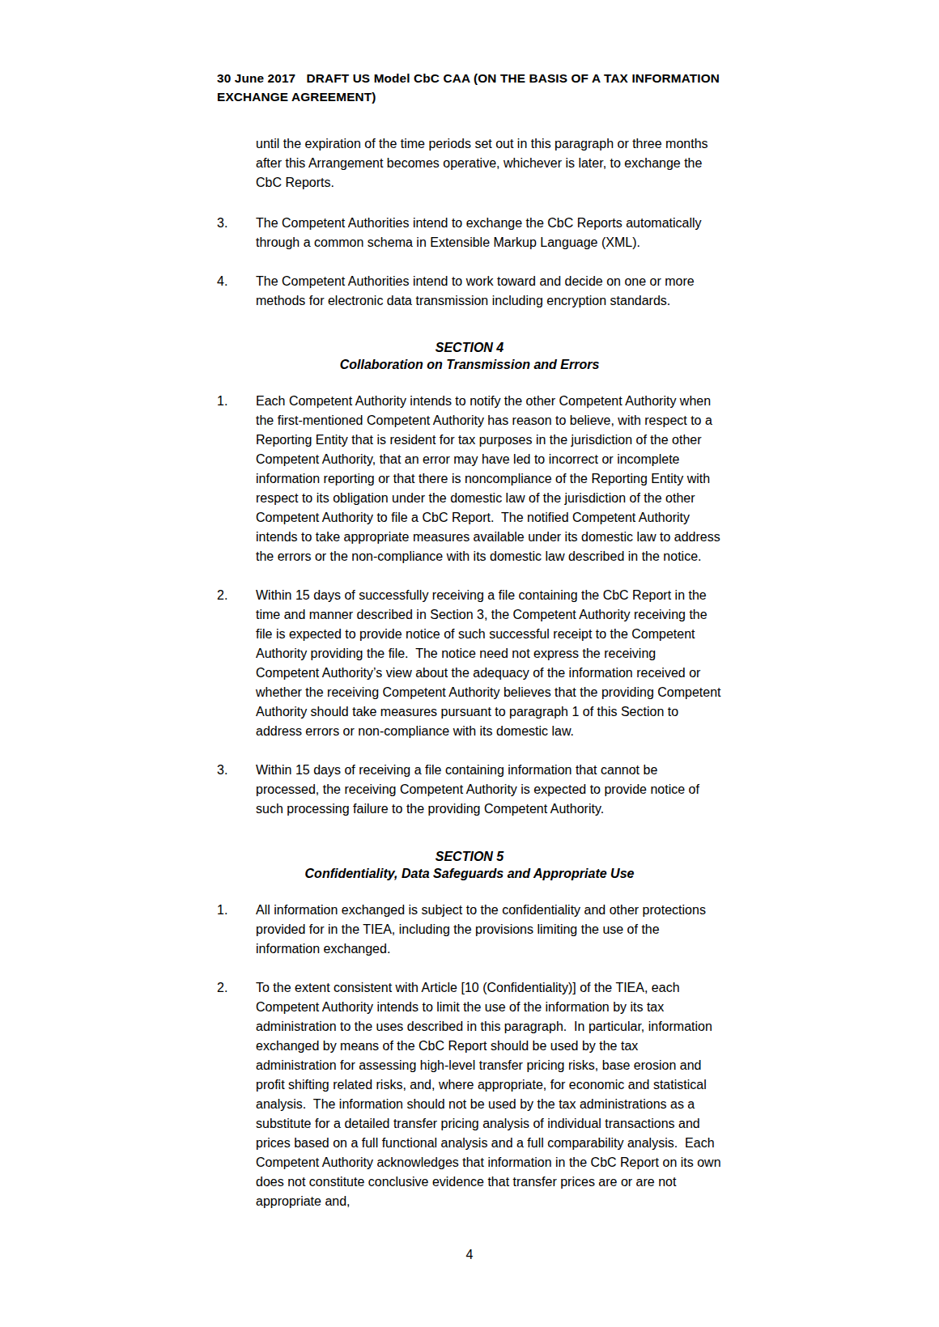30 June 2017 DRAFT US Model CbC CAA (ON THE BASIS OF A TAX INFORMATION EXCHANGE AGREEMENT)
until the expiration of the time periods set out in this paragraph or three months after this Arrangement becomes operative, whichever is later, to exchange the CbC Reports.
The Competent Authorities intend to exchange the CbC Reports automatically through a common schema in Extensible Markup Language (XML).
The Competent Authorities intend to work toward and decide on one or more methods for electronic data transmission including encryption standards.
SECTION 4 Collaboration on Transmission and Errors
Each Competent Authority intends to notify the other Competent Authority when the first-mentioned Competent Authority has reason to believe, with respect to a Reporting Entity that is resident for tax purposes in the jurisdiction of the other Competent Authority, that an error may have led to incorrect or incomplete information reporting or that there is noncompliance of the Reporting Entity with respect to its obligation under the domestic law of the jurisdiction of the other Competent Authority to file a CbC Report. The notified Competent Authority intends to take appropriate measures available under its domestic law to address the errors or the non-compliance with its domestic law described in the notice.
Within 15 days of successfully receiving a file containing the CbC Report in the time and manner described in Section 3, the Competent Authority receiving the file is expected to provide notice of such successful receipt to the Competent Authority providing the file. The notice need not express the receiving Competent Authority’s view about the adequacy of the information received or whether the receiving Competent Authority believes that the providing Competent Authority should take measures pursuant to paragraph 1 of this Section to address errors or non-compliance with its domestic law.
Within 15 days of receiving a file containing information that cannot be processed, the receiving Competent Authority is expected to provide notice of such processing failure to the providing Competent Authority.
SECTION 5 Confidentiality, Data Safeguards and Appropriate Use
All information exchanged is subject to the confidentiality and other protections provided for in the TIEA, including the provisions limiting the use of the information exchanged.
To the extent consistent with Article [10 (Confidentiality)] of the TIEA, each Competent Authority intends to limit the use of the information by its tax administration to the uses described in this paragraph. In particular, information exchanged by means of the CbC Report should be used by the tax administration for assessing high-level transfer pricing risks, base erosion and profit shifting related risks, and, where appropriate, for economic and statistical analysis. The information should not be used by the tax administrations as a substitute for a detailed transfer pricing analysis of individual transactions and prices based on a full functional analysis and a full comparability analysis. Each Competent Authority acknowledges that information in the CbC Report on its own does not constitute conclusive evidence that transfer prices are or are not appropriate and,
4